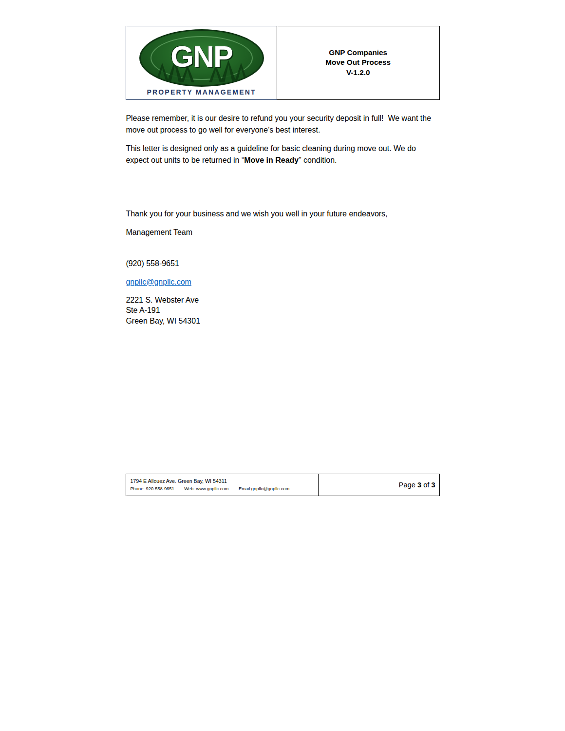GNP
PROPERTY MANAGEMENT
GNP Companies
Move Out Process
V-1.2.0
Please remember, it is our desire to refund you your security deposit in full! We want the move out process to go well for everyone’s best interest.
This letter is designed only as a guideline for basic cleaning during move out. We do expect out units to be returned in “Move in Ready” condition.
Thank you for your business and we wish you well in your future endeavors,
Management Team
(920) 558-9651
gnpllc@gnpllc.com
2221 S. Webster Ave
Ste A-191
Green Bay, WI 54301
1794 E Allouez Ave. Green Bay, WI 54311
Phone: 920-558-9651 Web: www.gnpllc.com Email:gnpllc@gnpllc.com
Page 3 of 3